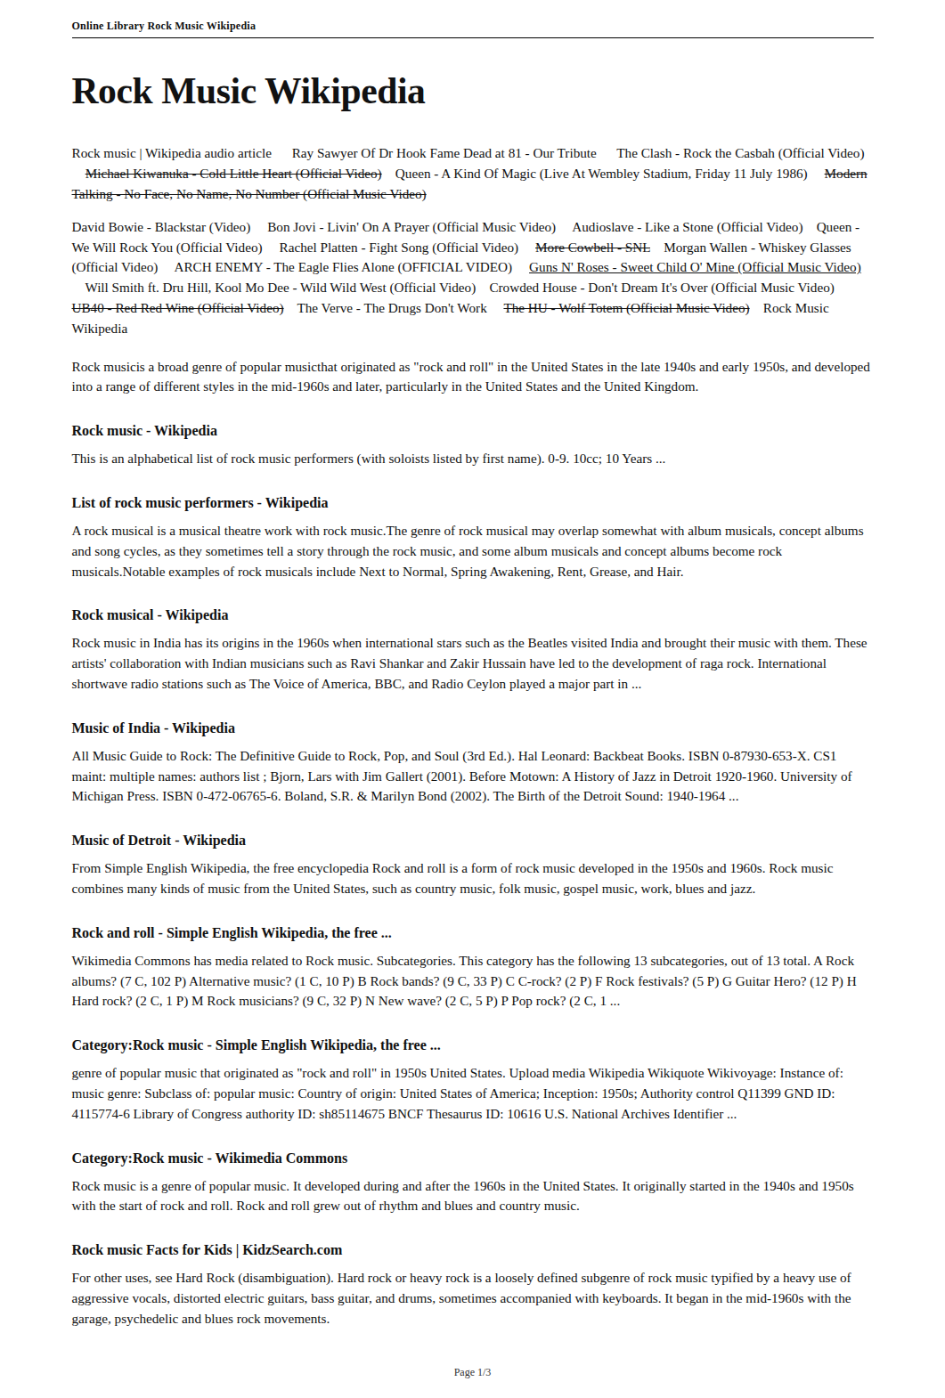Online Library Rock Music Wikipedia
Rock Music Wikipedia
Rock music | Wikipedia audio article Ray Sawyer Of Dr Hook Fame Dead at 81 - Our Tribute The Clash - Rock the Casbah (Official Video) Michael Kiwanuka - Cold Little Heart (Official Video) Queen - A Kind Of Magic (Live At Wembley Stadium, Friday 11 July 1986) Modern Talking - No Face, No Name, No Number (Official Music Video)
David Bowie - Blackstar (Video) Bon Jovi - Livin' On A Prayer (Official Music Video) Audioslave - Like a Stone (Official Video) Queen - We Will Rock You (Official Video) Rachel Platten - Fight Song (Official Video) More Cowbell - SNL Morgan Wallen - Whiskey Glasses (Official Video) ARCH ENEMY - The Eagle Flies Alone (OFFICIAL VIDEO) Guns N' Roses - Sweet Child O' Mine (Official Music Video) Will Smith ft. Dru Hill, Kool Mo Dee - Wild Wild West (Official Video) Crowded House - Don't Dream It's Over (Official Music Video) UB40 - Red Red Wine (Official Video) The Verve - The Drugs Don't Work The HU - Wolf Totem (Official Music Video) Rock Music Wikipedia
Rock musicis a broad genre of popular musicthat originated as "rock and roll" in the United States in the late 1940s and early 1950s, and developed into a range of different styles in the mid-1960s and later, particularly in the United States and the United Kingdom.
Rock music - Wikipedia
This is an alphabetical list of rock music performers (with soloists listed by first name). 0-9. 10cc; 10 Years ...
List of rock music performers - Wikipedia
A rock musical is a musical theatre work with rock music.The genre of rock musical may overlap somewhat with album musicals, concept albums and song cycles, as they sometimes tell a story through the rock music, and some album musicals and concept albums become rock musicals.Notable examples of rock musicals include Next to Normal, Spring Awakening, Rent, Grease, and Hair.
Rock musical - Wikipedia
Rock music in India has its origins in the 1960s when international stars such as the Beatles visited India and brought their music with them. These artists' collaboration with Indian musicians such as Ravi Shankar and Zakir Hussain have led to the development of raga rock. International shortwave radio stations such as The Voice of America, BBC, and Radio Ceylon played a major part in ...
Music of India - Wikipedia
All Music Guide to Rock: The Definitive Guide to Rock, Pop, and Soul (3rd Ed.). Hal Leonard: Backbeat Books. ISBN 0-87930-653-X. CS1 maint: multiple names: authors list ; Bjorn, Lars with Jim Gallert (2001). Before Motown: A History of Jazz in Detroit 1920-1960. University of Michigan Press. ISBN 0-472-06765-6. Boland, S.R. & Marilyn Bond (2002). The Birth of the Detroit Sound: 1940-1964 ...
Music of Detroit - Wikipedia
From Simple English Wikipedia, the free encyclopedia Rock and roll is a form of rock music developed in the 1950s and 1960s. Rock music combines many kinds of music from the United States, such as country music, folk music, gospel music, work, blues and jazz.
Rock and roll - Simple English Wikipedia, the free ...
Wikimedia Commons has media related to Rock music. Subcategories. This category has the following 13 subcategories, out of 13 total. A Rock albums? (7 C, 102 P) Alternative music? (1 C, 10 P) B Rock bands? (9 C, 33 P) C C-rock? (2 P) F Rock festivals? (5 P) G Guitar Hero? (12 P) H Hard rock? (2 C, 1 P) M Rock musicians? (9 C, 32 P) N New wave? (2 C, 5 P) P Pop rock? (2 C, 1 ...
Category:Rock music - Simple English Wikipedia, the free ...
genre of popular music that originated as "rock and roll" in 1950s United States. Upload media Wikipedia Wikiquote Wikivoyage: Instance of: music genre: Subclass of: popular music: Country of origin: United States of America; Inception: 1950s; Authority control Q11399 GND ID: 4115774-6 Library of Congress authority ID: sh85114675 BNCF Thesaurus ID: 10616 U.S. National Archives Identifier ...
Category:Rock music - Wikimedia Commons
Rock music is a genre of popular music. It developed during and after the 1960s in the United States. It originally started in the 1940s and 1950s with the start of rock and roll. Rock and roll grew out of rhythm and blues and country music.
Rock music Facts for Kids | KidzSearch.com
For other uses, see Hard Rock (disambiguation). Hard rock or heavy rock is a loosely defined subgenre of rock music typified by a heavy use of aggressive vocals, distorted electric guitars, bass guitar, and drums, sometimes accompanied with keyboards. It began in the mid-1960s with the garage, psychedelic and blues rock movements.
Page 1/3